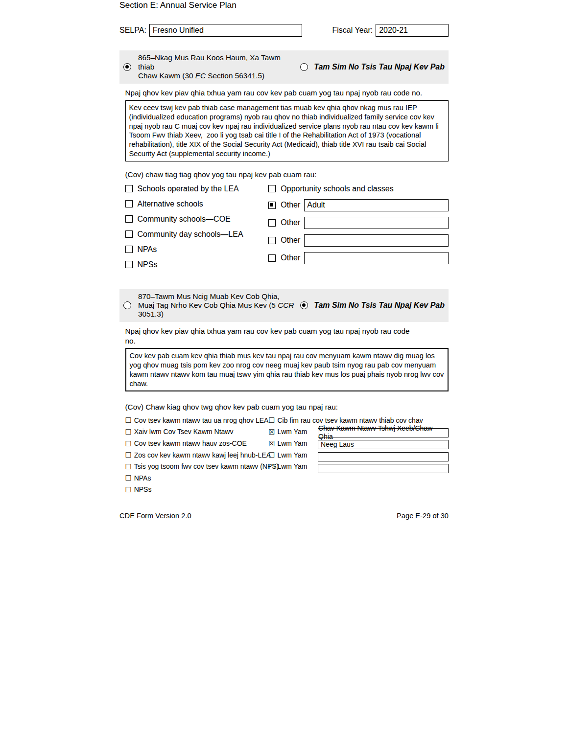Section E: Annual Service Plan
SELPA:
Fresno Unified
Fiscal Year:
2020-21
865–Nkag Mus Rau Koos Haum, Xa Tawm thiab
Chaw Kawm (30 EC Section 56341.5)
Tam Sim No Tsis Tau Npaj Kev Pab
Npaj qhov kev piav qhia txhua yam rau cov kev pab cuam yog tau npaj nyob rau code no.
Kev ceev tswj kev pab thiab case management tias muab kev qhia qhov nkag mus rau IEP (individualized education programs) nyob rau qhov no thiab individualized family service cov kev npaj nyob rau C muaj cov kev npaj rau individualized service plans nyob rau ntau cov kev kawm li Tsoom Fwv thiab Xeev, zoo li yog tsab cai title I of the Rehabilitation Act of 1973 (vocational rehabilitation), title XIX of the Social Security Act (Medicaid), thiab title XVI rau tsaib cai Social Security Act (supplemental security income.)
(Cov) chaw tiag tiag qhov yog tau npaj kev pab cuam rau:
Schools operated by the LEA
Alternative schools
Community schools—COE
Community day schools—LEA
NPAs
NPSs
Opportunity schools and classes
Other Adult
Other
Other
Other
870–Tawm Mus Ncig Muab Kev Cob Qhia,
Muaj Tag Nrho Kev Cob Qhia Mus Kev (5 CCR
3051.3)
Tam Sim No Tsis Tau Npaj Kev Pab
Npaj qhov kev piav qhia txhua yam rau cov kev pab cuam yog tau npaj nyob rau code
no.
Cov kev pab cuam kev qhia thiab mus kev tau npaj rau cov menyuam kawm ntawv dig muag los yog qhov muag tsis pom kev zoo nrog cov neeg muaj kev paub tsim nyog rau pab cov menyuam kawm ntawv ntawv kom tau muaj tswv yim qhia rau thiab kev mus los puaj phais nyob nrog lwv cov chaw.
(Cov) Chaw kiag qhov twg qhov kev pab cuam yog tau npaj rau:
☐Cov tsev kawm ntawv tau ua nrog qhov LEA
☐Xaiv lwm Cov Tsev Kawm Ntawv
☐Cov tsev kawm ntawv hauv zos-COE
☐Zos cov kev kawm ntawv kawj leej hnub-LEA
☐Tsis yog tsoom fwv cov tsev kawm ntawv (NPS)
☐NPAs
☐NPSs
☐Cib fim rau cov tsev kawm ntawv thiab cov chav
☒Lwm Yam
☒Lwm Yam
☐Lwm Yam
☐Lwm Yam
Chav Kawm Ntawv Tshwj Xeeb/Chaw Qhia
Neeg Laus
CDE Form Version 2.0 Page E-29 of 30